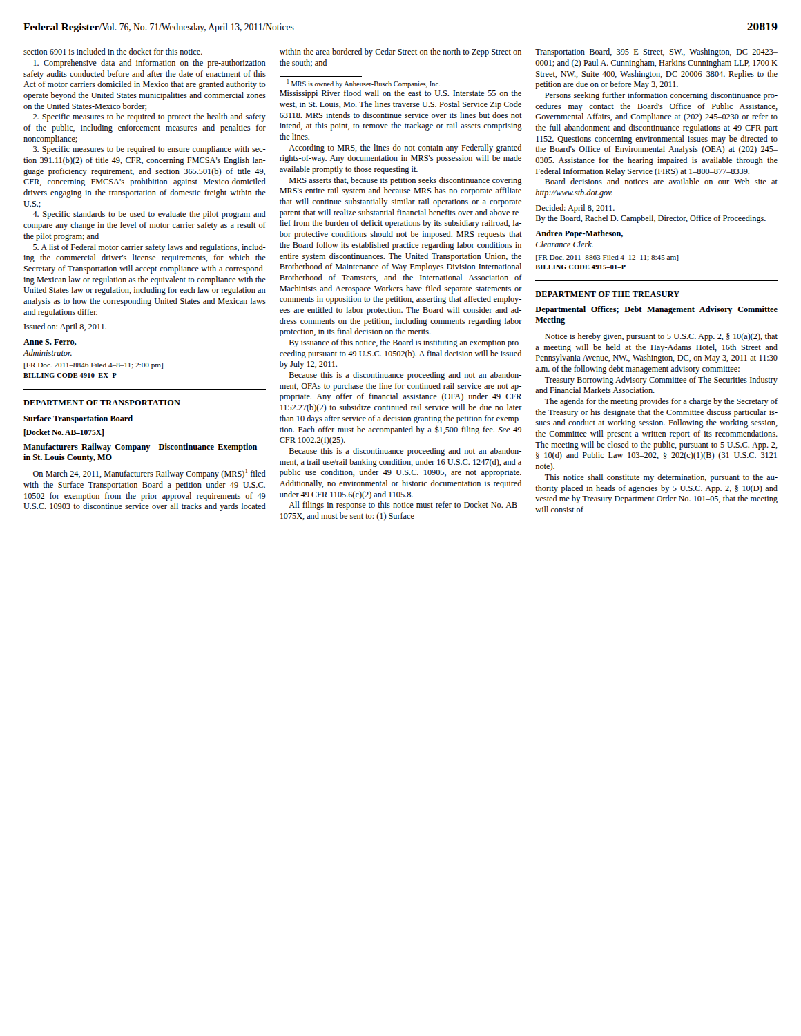Federal Register/Vol. 76, No. 71/Wednesday, April 13, 2011/Notices
20819
section 6901 is included in the docket for this notice.
1. Comprehensive data and information on the pre-authorization safety audits conducted before and after the date of enactment of this Act of motor carriers domiciled in Mexico that are granted authority to operate beyond the United States municipalities and commercial zones on the United States-Mexico border;
2. Specific measures to be required to protect the health and safety of the public, including enforcement measures and penalties for noncompliance;
3. Specific measures to be required to ensure compliance with section 391.11(b)(2) of title 49, CFR, concerning FMCSA's English language proficiency requirement, and section 365.501(b) of title 49, CFR, concerning FMCSA's prohibition against Mexico-domiciled drivers engaging in the transportation of domestic freight within the U.S.;
4. Specific standards to be used to evaluate the pilot program and compare any change in the level of motor carrier safety as a result of the pilot program; and
5. A list of Federal motor carrier safety laws and regulations, including the commercial driver's license requirements, for which the Secretary of Transportation will accept compliance with a corresponding Mexican law or regulation as the equivalent to compliance with the United States law or regulation, including for each law or regulation an analysis as to how the corresponding United States and Mexican laws and regulations differ.
Issued on: April 8, 2011.
Anne S. Ferro,
Administrator.
[FR Doc. 2011–8846 Filed 4–8–11; 2:00 pm]
BILLING CODE 4910–EX–P
DEPARTMENT OF TRANSPORTATION
Surface Transportation Board
[Docket No. AB–1075X]
Manufacturers Railway Company—Discontinuance Exemption—in St. Louis County, MO
On March 24, 2011, Manufacturers Railway Company (MRS)1 filed with the Surface Transportation Board a petition under 49 U.S.C. 10502 for exemption from the prior approval requirements of 49 U.S.C. 10903 to discontinue service over all tracks and yards located within the area bordered by Cedar Street on the north to Zepp Street on the south; and
1 MRS is owned by Anheuser-Busch Companies, Inc.
Mississippi River flood wall on the east to U.S. Interstate 55 on the west, in St. Louis, Mo. The lines traverse U.S. Postal Service Zip Code 63118. MRS intends to discontinue service over its lines but does not intend, at this point, to remove the trackage or rail assets comprising the lines.
According to MRS, the lines do not contain any Federally granted rights-of-way. Any documentation in MRS's possession will be made available promptly to those requesting it.
MRS asserts that, because its petition seeks discontinuance covering MRS's entire rail system and because MRS has no corporate affiliate that will continue substantially similar rail operations or a corporate parent that will realize substantial financial benefits over and above relief from the burden of deficit operations by its subsidiary railroad, labor protective conditions should not be imposed. MRS requests that the Board follow its established practice regarding labor conditions in entire system discontinuances. The United Transportation Union, the Brotherhood of Maintenance of Way Employes Division-International Brotherhood of Teamsters, and the International Association of Machinists and Aerospace Workers have filed separate statements or comments in opposition to the petition, asserting that affected employees are entitled to labor protection. The Board will consider and address comments on the petition, including comments regarding labor protection, in its final decision on the merits.
By issuance of this notice, the Board is instituting an exemption proceeding pursuant to 49 U.S.C. 10502(b). A final decision will be issued by July 12, 2011.
Because this is a discontinuance proceeding and not an abandonment, OFAs to purchase the line for continued rail service are not appropriate. Any offer of financial assistance (OFA) under 49 CFR 1152.27(b)(2) to subsidize continued rail service will be due no later than 10 days after service of a decision granting the petition for exemption. Each offer must be accompanied by a $1,500 filing fee. See 49 CFR 1002.2(f)(25).
Because this is a discontinuance proceeding and not an abandonment, a trail use/rail banking condition, under 16 U.S.C. 1247(d), and a public use condition, under 49 U.S.C. 10905, are not appropriate. Additionally, no environmental or historic documentation is required under 49 CFR 1105.6(c)(2) and 1105.8.
All filings in response to this notice must refer to Docket No. AB–1075X, and must be sent to: (1) Surface
Transportation Board, 395 E Street, SW., Washington, DC 20423–0001; and (2) Paul A. Cunningham, Harkins Cunningham LLP, 1700 K Street, NW., Suite 400, Washington, DC 20006–3804. Replies to the petition are due on or before May 3, 2011.
Persons seeking further information concerning discontinuance procedures may contact the Board's Office of Public Assistance, Governmental Affairs, and Compliance at (202) 245–0230 or refer to the full abandonment and discontinuance regulations at 49 CFR part 1152. Questions concerning environmental issues may be directed to the Board's Office of Environmental Analysis (OEA) at (202) 245–0305. Assistance for the hearing impaired is available through the Federal Information Relay Service (FIRS) at 1–800–877–8339.
Board decisions and notices are available on our Web site at http://www.stb.dot.gov.
Decided: April 8, 2011.
By the Board, Rachel D. Campbell, Director, Office of Proceedings.
Andrea Pope-Matheson,
Clearance Clerk.
[FR Doc. 2011–8863 Filed 4–12–11; 8:45 am]
BILLING CODE 4915–01–P
DEPARTMENT OF THE TREASURY
Departmental Offices; Debt Management Advisory Committee Meeting
Notice is hereby given, pursuant to 5 U.S.C. App. 2, § 10(a)(2), that a meeting will be held at the Hay-Adams Hotel, 16th Street and Pennsylvania Avenue, NW., Washington, DC, on May 3, 2011 at 11:30 a.m. of the following debt management advisory committee:
Treasury Borrowing Advisory Committee of The Securities Industry and Financial Markets Association.
The agenda for the meeting provides for a charge by the Secretary of the Treasury or his designate that the Committee discuss particular issues and conduct at working session. Following the working session, the Committee will present a written report of its recommendations. The meeting will be closed to the public, pursuant to 5 U.S.C. App. 2, § 10(d) and Public Law 103–202, § 202(c)(1)(B) (31 U.S.C. 3121 note).
This notice shall constitute my determination, pursuant to the authority placed in heads of agencies by 5 U.S.C. App. 2, § 10(D) and vested me by Treasury Department Order No. 101–05, that the meeting will consist of